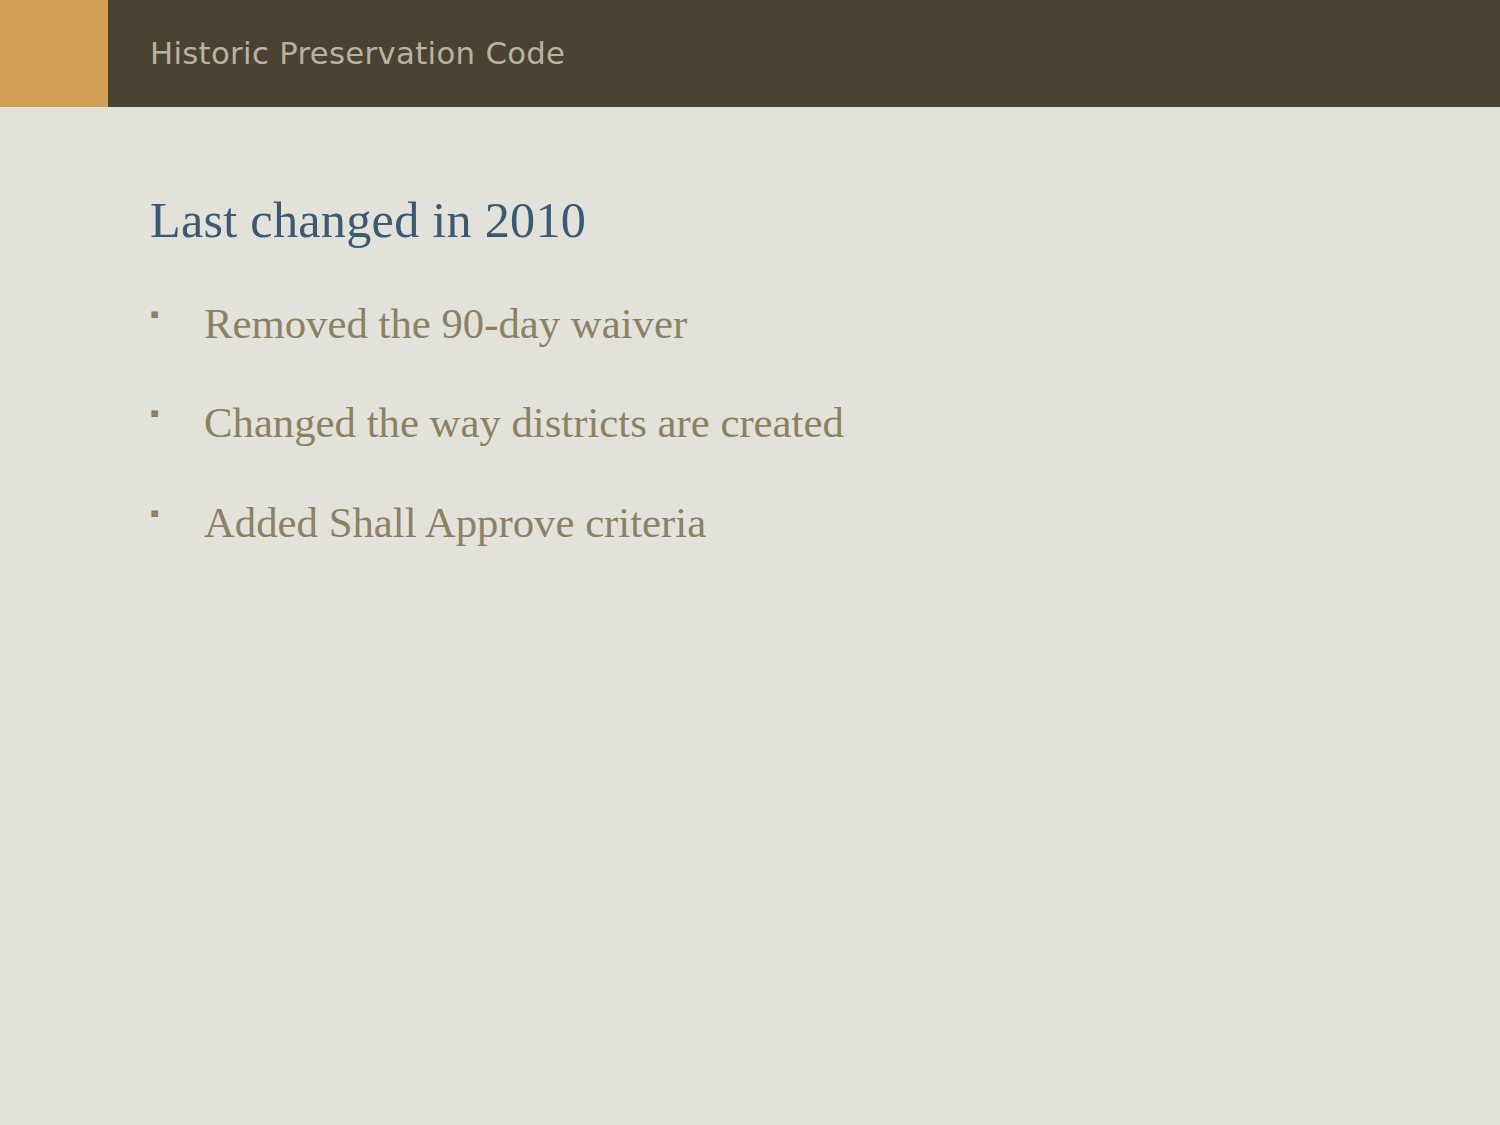Historic Preservation Code
Last changed in 2010
Removed the 90-day waiver
Changed the way districts are created
Added Shall Approve criteria